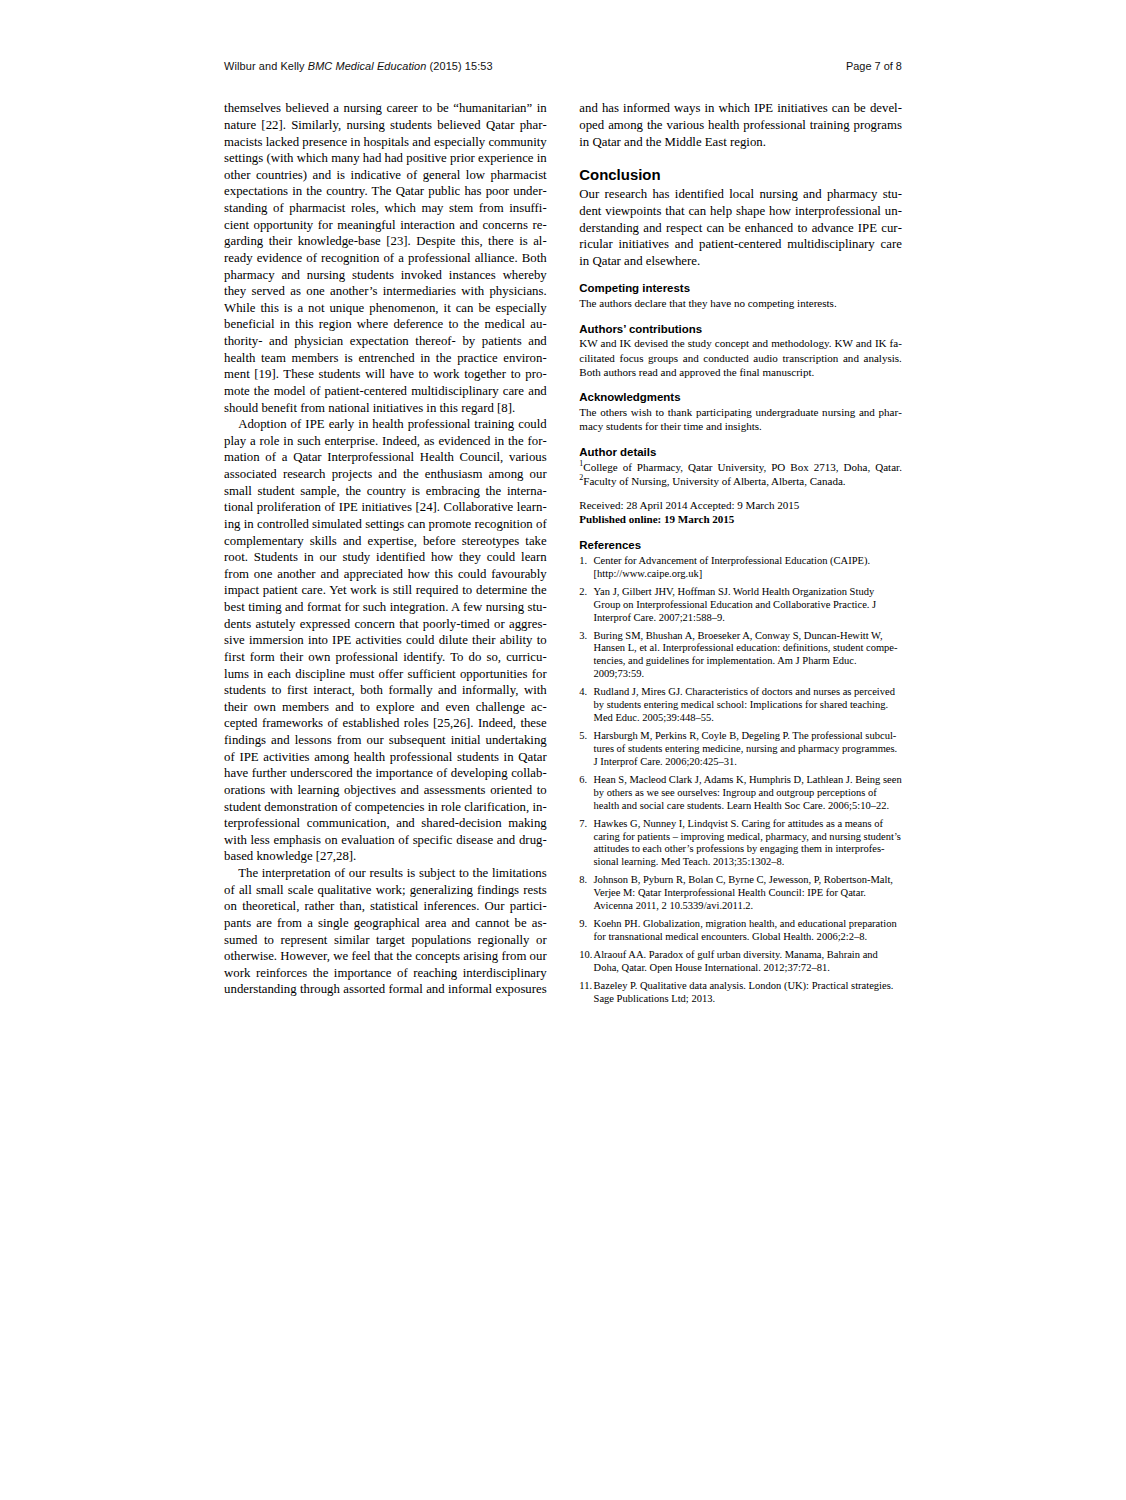Wilbur and Kelly BMC Medical Education (2015) 15:53
Page 7 of 8
themselves believed a nursing career to be “humanitarian” in nature [22]. Similarly, nursing students believed Qatar pharmacists lacked presence in hospitals and especially community settings (with which many had had positive prior experience in other countries) and is indicative of general low pharmacist expectations in the country. The Qatar public has poor understanding of pharmacist roles, which may stem from insufficient opportunity for meaningful interaction and concerns regarding their knowledge-base [23]. Despite this, there is already evidence of recognition of a professional alliance. Both pharmacy and nursing students invoked instances whereby they served as one another’s intermediaries with physicians. While this is a not unique phenomenon, it can be especially beneficial in this region where deference to the medical authority- and physician expectation thereof- by patients and health team members is entrenched in the practice environment [19]. These students will have to work together to promote the model of patient-centered multidisciplinary care and should benefit from national initiatives in this regard [8].
Adoption of IPE early in health professional training could play a role in such enterprise. Indeed, as evidenced in the formation of a Qatar Interprofessional Health Council, various associated research projects and the enthusiasm among our small student sample, the country is embracing the international proliferation of IPE initiatives [24]. Collaborative learning in controlled simulated settings can promote recognition of complementary skills and expertise, before stereotypes take root. Students in our study identified how they could learn from one another and appreciated how this could favourably impact patient care. Yet work is still required to determine the best timing and format for such integration. A few nursing students astutely expressed concern that poorly-timed or aggressive immersion into IPE activities could dilute their ability to first form their own professional identify. To do so, curriculums in each discipline must offer sufficient opportunities for students to first interact, both formally and informally, with their own members and to explore and even challenge accepted frameworks of established roles [25,26]. Indeed, these findings and lessons from our subsequent initial undertaking of IPE activities among health professional students in Qatar have further underscored the importance of developing collaborations with learning objectives and assessments oriented to student demonstration of competencies in role clarification, interprofessional communication, and shared-decision making with less emphasis on evaluation of specific disease and drug-based knowledge [27,28].
The interpretation of our results is subject to the limitations of all small scale qualitative work; generalizing findings rests on theoretical, rather than, statistical inferences. Our participants are from a single geographical area and cannot be assumed to represent similar target populations regionally or otherwise. However, we feel that the concepts arising from our work reinforces the importance of reaching interdisciplinary understanding through assorted formal and informal exposures and has informed ways in which IPE initiatives can be developed among the various health professional training programs in Qatar and the Middle East region.
Conclusion
Our research has identified local nursing and pharmacy student viewpoints that can help shape how interprofessional understanding and respect can be enhanced to advance IPE curricular initiatives and patient-centered multidisciplinary care in Qatar and elsewhere.
Competing interests
The authors declare that they have no competing interests.
Authors’ contributions
KW and IK devised the study concept and methodology. KW and IK facilitated focus groups and conducted audio transcription and analysis. Both authors read and approved the final manuscript.
Acknowledgments
The others wish to thank participating undergraduate nursing and pharmacy students for their time and insights.
Author details
1College of Pharmacy, Qatar University, PO Box 2713, Doha, Qatar. 2Faculty of Nursing, University of Alberta, Alberta, Canada.
Received: 28 April 2014 Accepted: 9 March 2015
Published online: 19 March 2015
References
Center for Advancement of Interprofessional Education (CAIPE). [http://www.caipe.org.uk]
Yan J, Gilbert JHV, Hoffman SJ. World Health Organization Study Group on Interprofessional Education and Collaborative Practice. J Interprof Care. 2007;21:588–9.
Buring SM, Bhushan A, Broeseker A, Conway S, Duncan-Hewitt W, Hansen L, et al. Interprofessional education: definitions, student competencies, and guidelines for implementation. Am J Pharm Educ. 2009;73:59.
Rudland J, Mires GJ. Characteristics of doctors and nurses as perceived by students entering medical school: Implications for shared teaching. Med Educ. 2005;39:448–55.
Harsburgh M, Perkins R, Coyle B, Degeling P. The professional subcultures of students entering medicine, nursing and pharmacy programmes. J Interprof Care. 2006;20:425–31.
Hean S, Macleod Clark J, Adams K, Humphris D, Lathlean J. Being seen by others as we see ourselves: Ingroup and outgroup perceptions of health and social care students. Learn Health Soc Care. 2006;5:10–22.
Hawkes G, Nunney I, Lindqvist S. Caring for attitudes as a means of caring for patients – improving medical, pharmacy, and nursing student’s attitudes to each other’s professions by engaging them in interprofessional learning. Med Teach. 2013;35:1302–8.
Johnson B, Pyburn R, Bolan C, Byrne C, Jewesson, P, Robertson-Malt, Verjee M: Qatar Interprofessional Health Council: IPE for Qatar. Avicenna 2011, 2 10.5339/avi.2011.2.
Koehn PH. Globalization, migration health, and educational preparation for transnational medical encounters. Global Health. 2006;2:2–8.
Alraouf AA. Paradox of gulf urban diversity. Manama, Bahrain and Doha, Qatar. Open House International. 2012;37:72–81.
Bazeley P. Qualitative data analysis. London (UK): Practical strategies. Sage Publications Ltd; 2013.